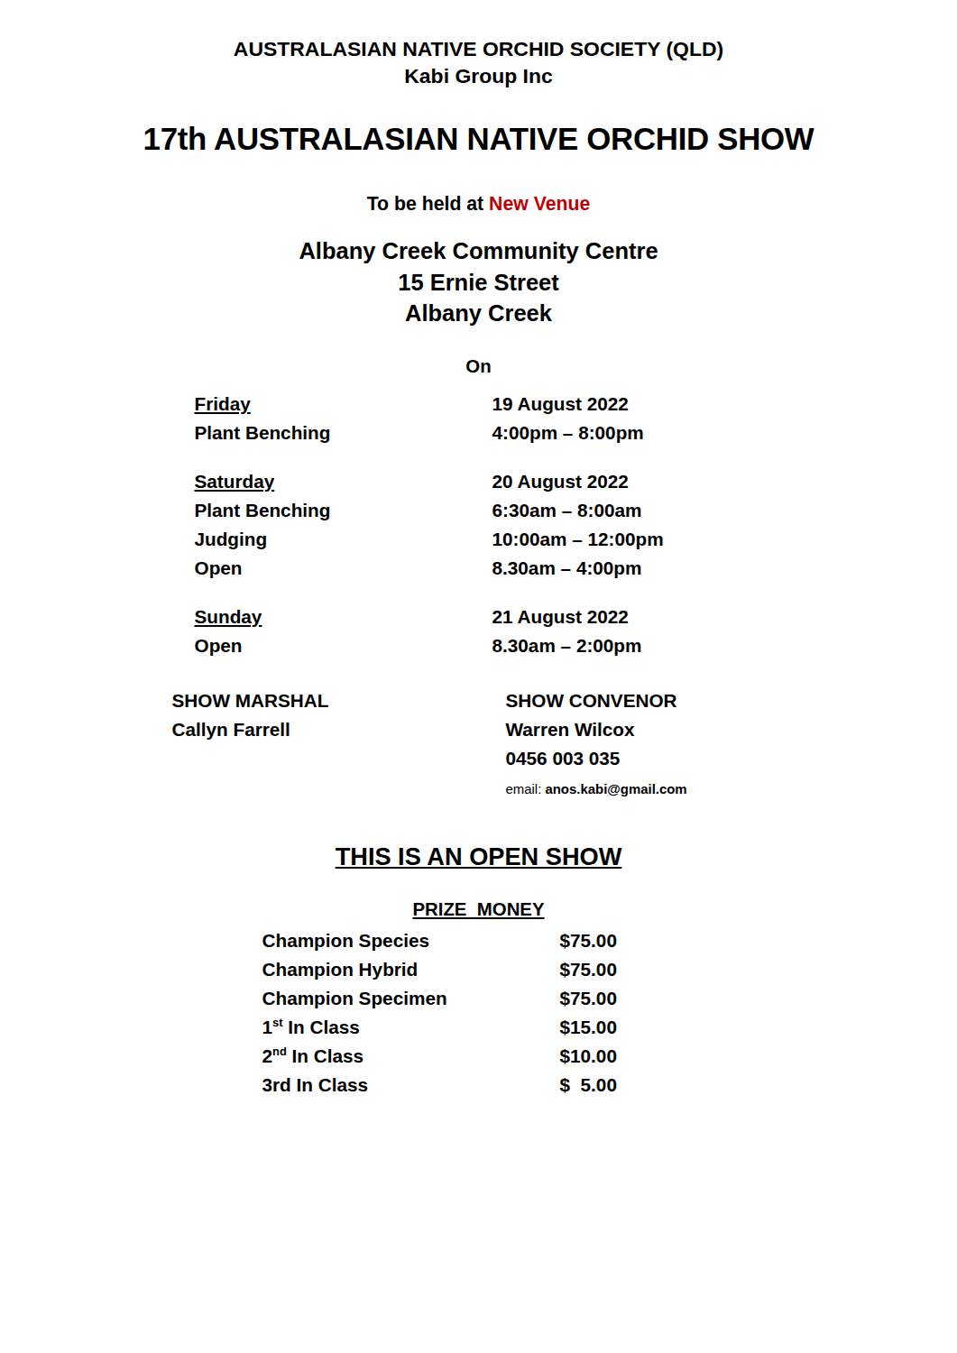AUSTRALASIAN NATIVE ORCHID SOCIETY (QLD) Kabi Group Inc
17th AUSTRALASIAN NATIVE ORCHID SHOW
To be held at New Venue
Albany Creek Community Centre
15 Ernie Street
Albany Creek
On
| Friday | 19 August 2022 |
| Plant Benching | 4:00pm – 8:00pm |
| Saturday | 20 August 2022 |
| Plant Benching | 6:30am – 8:00am |
| Judging | 10:00am – 12:00pm |
| Open | 8.30am – 4:00pm |
| Sunday | 21 August 2022 |
| Open | 8.30am – 2:00pm |
| SHOW MARSHAL | SHOW CONVENOR |
| Callyn Farrell | Warren Wilcox |
| | 0456 003 035 |
| | email: anos.kabi@gmail.com |
THIS IS AN OPEN SHOW
PRIZE MONEY
| Champion Species | $75.00 |
| Champion Hybrid | $75.00 |
| Champion Specimen | $75.00 |
| 1 st In Class | $15.00 |
| 2 nd In Class | $10.00 |
| 3rd In Class | $ 5.00 |